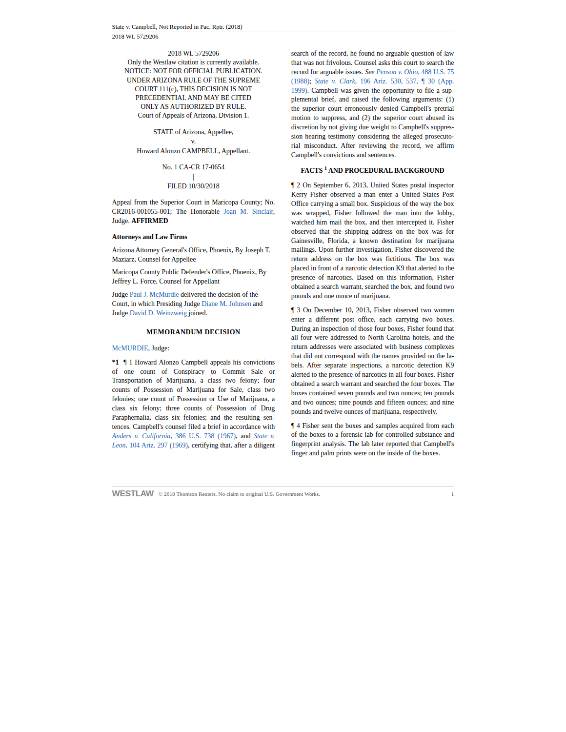State v. Campbell, Not Reported in Pac. Rptr. (2018)
2018 WL 5729206
2018 WL 5729206
Only the Westlaw citation is currently available.
NOTICE: NOT FOR OFFICIAL PUBLICATION.
UNDER ARIZONA RULE OF THE SUPREME
COURT 111(c), THIS DECISION IS NOT
PRECEDENTIAL AND MAY BE CITED
ONLY AS AUTHORIZED BY RULE.
Court of Appeals of Arizona, Division 1.
STATE of Arizona, Appellee, v. Howard Alonzo CAMPBELL, Appellant.
No. 1 CA-CR 17-0654
|
FILED 10/30/2018
Appeal from the Superior Court in Maricopa County; No. CR2016-001055-001; The Honorable Joan M. Sinclair, Judge. AFFIRMED
Attorneys and Law Firms
Arizona Attorney General's Office, Phoenix, By Joseph T. Maziarz, Counsel for Appellee
Maricopa County Public Defender's Office, Phoenix, By Jeffrey L. Force, Counsel for Appellant
Judge Paul J. McMurdie delivered the decision of the Court, in which Presiding Judge Diane M. Johnsen and Judge David D. Weinzweig joined.
MEMORANDUM DECISION
McMURDIE, Judge:
*1 ¶ 1 Howard Alonzo Campbell appeals his convictions of one count of Conspiracy to Commit Sale or Transportation of Marijuana, a class two felony; four counts of Possession of Marijuana for Sale, class two felonies; one count of Possession or Use of Marijuana, a class six felony; three counts of Possession of Drug Paraphernalia, class six felonies; and the resulting sentences. Campbell's counsel filed a brief in accordance with Anders v. California, 386 U.S. 738 (1967), and State v. Leon, 104 Ariz. 297 (1969), certifying that, after a diligent search of the record, he found no arguable question of law that was not frivolous. Counsel asks this court to search the record for arguable issues. See Penson v. Ohio, 488 U.S. 75 (1988); State v. Clark, 196 Ariz. 530, 537, ¶ 30 (App. 1999). Campbell was given the opportunity to file a supplemental brief, and raised the following arguments: (1) the superior court erroneously denied Campbell's pretrial motion to suppress, and (2) the superior court abused its discretion by not giving due weight to Campbell's suppression hearing testimony considering the alleged prosecutorial misconduct. After reviewing the record, we affirm Campbell's convictions and sentences.
FACTS 1 AND PROCEDURAL BACKGROUND
¶ 2 On September 6, 2013, United States postal inspector Kerry Fisher observed a man enter a United States Post Office carrying a small box. Suspicious of the way the box was wrapped, Fisher followed the man into the lobby, watched him mail the box, and then intercepted it. Fisher observed that the shipping address on the box was for Gainesville, Florida, a known destination for marijuana mailings. Upon further investigation, Fisher discovered the return address on the box was fictitious. The box was placed in front of a narcotic detection K9 that alerted to the presence of narcotics. Based on this information, Fisher obtained a search warrant, searched the box, and found two pounds and one ounce of marijuana.
¶ 3 On December 10, 2013, Fisher observed two women enter a different post office, each carrying two boxes. During an inspection of those four boxes, Fisher found that all four were addressed to North Carolina hotels, and the return addresses were associated with business complexes that did not correspond with the names provided on the labels. After separate inspections, a narcotic detection K9 alerted to the presence of narcotics in all four boxes. Fisher obtained a search warrant and searched the four boxes. The boxes contained seven pounds and two ounces; ten pounds and two ounces; nine pounds and fifteen ounces; and nine pounds and twelve ounces of marijuana, respectively.
¶ 4 Fisher sent the boxes and samples acquired from each of the boxes to a forensic lab for controlled substance and fingerprint analysis. The lab later reported that Campbell's finger and palm prints were on the inside of the boxes.
WESTLAW © 2018 Thomson Reuters. No claim to original U.S. Government Works. 1